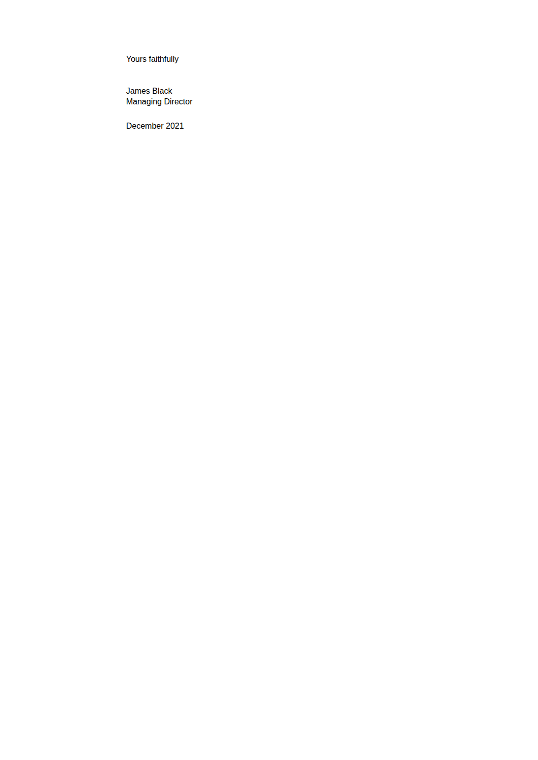Yours faithfully
James Black
Managing Director
December 2021